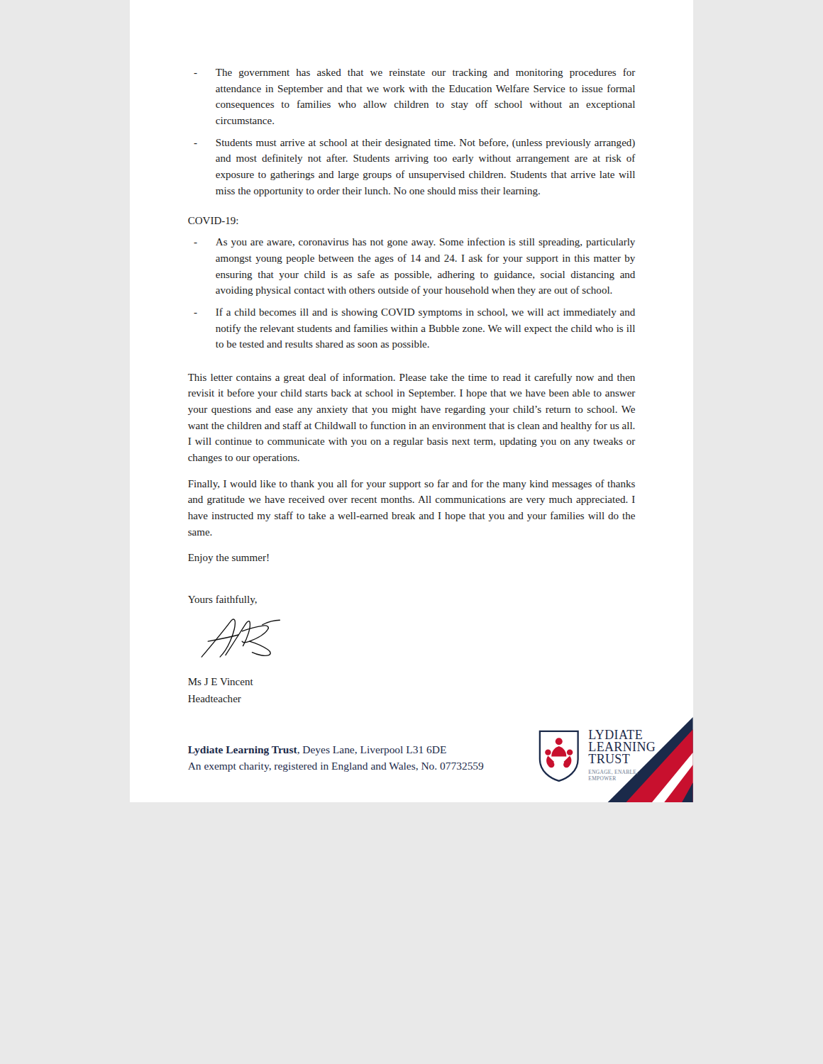The government has asked that we reinstate our tracking and monitoring procedures for attendance in September and that we work with the Education Welfare Service to issue formal consequences to families who allow children to stay off school without an exceptional circumstance.
Students must arrive at school at their designated time. Not before, (unless previously arranged) and most definitely not after. Students arriving too early without arrangement are at risk of exposure to gatherings and large groups of unsupervised children. Students that arrive late will miss the opportunity to order their lunch. No one should miss their learning.
COVID-19:
As you are aware, coronavirus has not gone away. Some infection is still spreading, particularly amongst young people between the ages of 14 and 24. I ask for your support in this matter by ensuring that your child is as safe as possible, adhering to guidance, social distancing and avoiding physical contact with others outside of your household when they are out of school.
If a child becomes ill and is showing COVID symptoms in school, we will act immediately and notify the relevant students and families within a Bubble zone. We will expect the child who is ill to be tested and results shared as soon as possible.
This letter contains a great deal of information. Please take the time to read it carefully now and then revisit it before your child starts back at school in September. I hope that we have been able to answer your questions and ease any anxiety that you might have regarding your child’s return to school. We want the children and staff at Childwall to function in an environment that is clean and healthy for us all. I will continue to communicate with you on a regular basis next term, updating you on any tweaks or changes to our operations.
Finally, I would like to thank you all for your support so far and for the many kind messages of thanks and gratitude we have received over recent months. All communications are very much appreciated. I have instructed my staff to take a well-earned break and I hope that you and your families will do the same.
Enjoy the summer!
Yours faithfully,
Ms J E Vincent
Headteacher
Lydiate Learning Trust, Deyes Lane, Liverpool L31 6DE
An exempt charity, registered in England and Wales, No. 07732559
LYDIATE
LEARNING
TRUST
ENGAGE, ENABLE,
EMPOWER